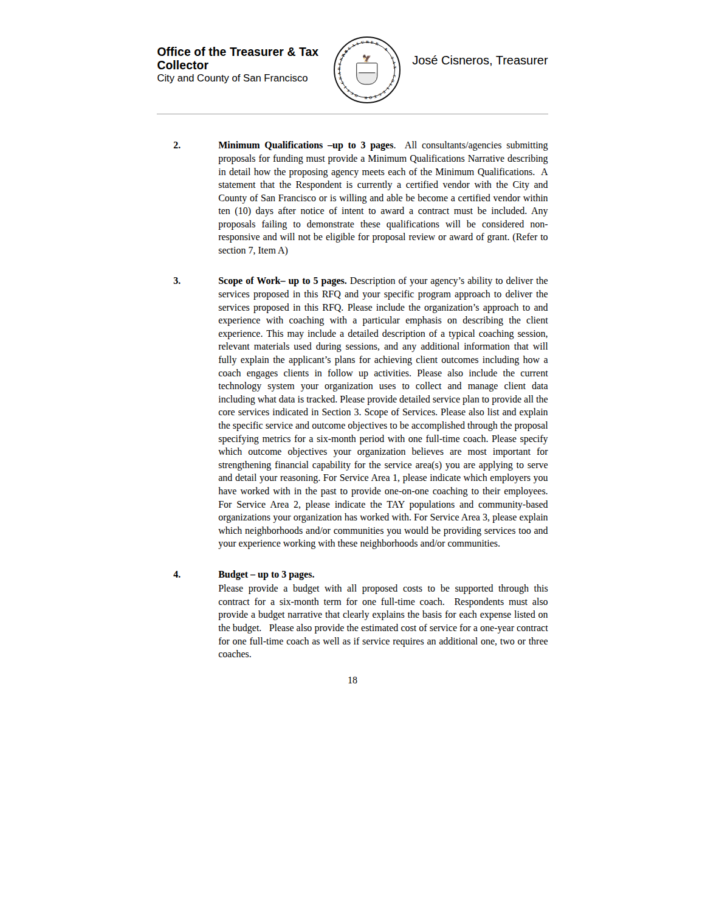Office of the Treasurer & Tax Collector
City and County of San Francisco
T R E A S U R E R & T A X C O L L E C T O R O C S I C N A R F N A S
🦅
José Cisneros, Treasurer
2.
Minimum Qualifications –up to 3 pages. All consultants/agencies submitting proposals for funding must provide a Minimum Qualifications Narrative describing in detail how the proposing agency meets each of the Minimum Qualifications. A statement that the Respondent is currently a certified vendor with the City and County of San Francisco or is willing and able be become a certified vendor within ten (10) days after notice of intent to award a contract must be included. Any proposals failing to demonstrate these qualifications will be considered non-responsive and will not be eligible for proposal review or award of grant. (Refer to section 7, Item A)
3.
Scope of Work– up to 5 pages. Description of your agency’s ability to deliver the services proposed in this RFQ and your specific program approach to deliver the services proposed in this RFQ. Please include the organization’s approach to and experience with coaching with a particular emphasis on describing the client experience. This may include a detailed description of a typical coaching session, relevant materials used during sessions, and any additional information that will fully explain the applicant’s plans for achieving client outcomes including how a coach engages clients in follow up activities. Please also include the current technology system your organization uses to collect and manage client data including what data is tracked. Please provide detailed service plan to provide all the core services indicated in Section 3. Scope of Services. Please also list and explain the specific service and outcome objectives to be accomplished through the proposal specifying metrics for a six-month period with one full-time coach. Please specify which outcome objectives your organization believes are most important for strengthening financial capability for the service area(s) you are applying to serve and detail your reasoning. For Service Area 1, please indicate which employers you have worked with in the past to provide one-on-one coaching to their employees. For Service Area 2, please indicate the TAY populations and community-based organizations your organization has worked with. For Service Area 3, please explain which neighborhoods and/or communities you would be providing services too and your experience working with these neighborhoods and/or communities.
4.
Budget – up to 3 pages.
Please provide a budget with all proposed costs to be supported through this contract for a six-month term for one full-time coach. Respondents must also provide a budget narrative that clearly explains the basis for each expense listed on the budget. Please also provide the estimated cost of service for a one-year contract for one full-time coach as well as if service requires an additional one, two or three coaches.
18